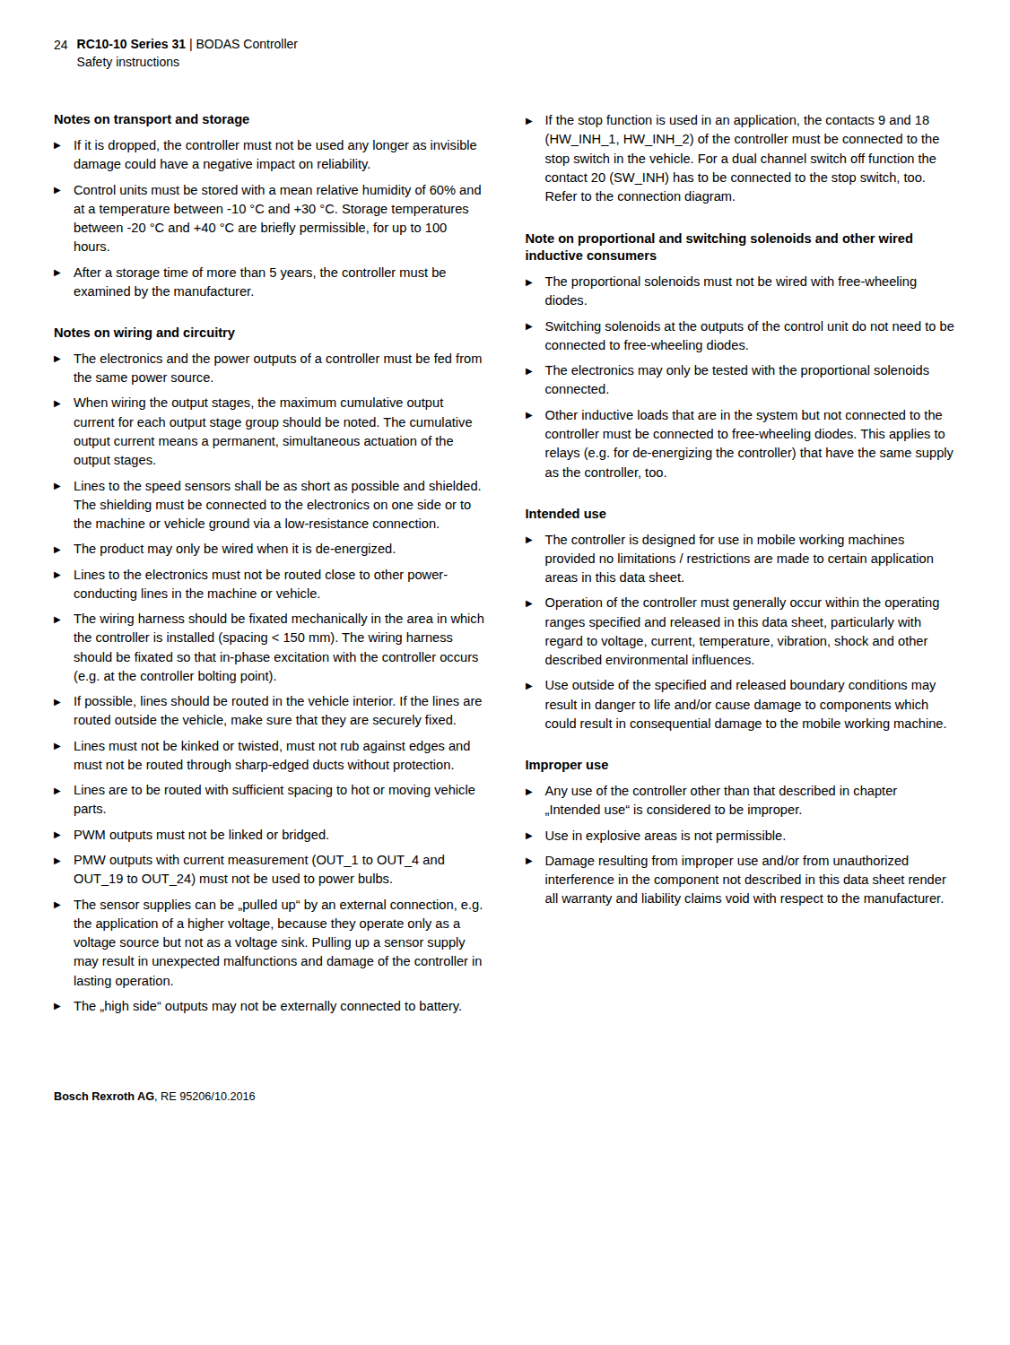24
RC10-10 Series 31 | BODAS Controller Safety instructions
Notes on transport and storage
If it is dropped, the controller must not be used any longer as invisible damage could have a negative impact on reliability.
Control units must be stored with a mean relative humidity of 60% and at a temperature between -10 °C and +30 °C. Storage temperatures between -20 °C and +40 °C are briefly permissible, for up to 100 hours.
After a storage time of more than 5 years, the controller must be examined by the manufacturer.
Notes on wiring and circuitry
The electronics and the power outputs of a controller must be fed from the same power source.
When wiring the output stages, the maximum cumulative output current for each output stage group should be noted. The cumulative output current means a permanent, simultaneous actuation of the output stages.
Lines to the speed sensors shall be as short as possible and shielded. The shielding must be connected to the electronics on one side or to the machine or vehicle ground via a low-resistance connection.
The product may only be wired when it is de-energized.
Lines to the electronics must not be routed close to other power-conducting lines in the machine or vehicle.
The wiring harness should be fixated mechanically in the area in which the controller is installed (spacing < 150 mm). The wiring harness should be fixated so that in-phase excitation with the controller occurs (e.g. at the controller bolting point).
If possible, lines should be routed in the vehicle interior. If the lines are routed outside the vehicle, make sure that they are securely fixed.
Lines must not be kinked or twisted, must not rub against edges and must not be routed through sharp-edged ducts without protection.
Lines are to be routed with sufficient spacing to hot or moving vehicle parts.
PWM outputs must not be linked or bridged.
PMW outputs with current measurement (OUT_1 to OUT_4 and OUT_19 to OUT_24) must not be used to power bulbs.
The sensor supplies can be „pulled up“ by an external connection, e.g. the application of a higher voltage, because they operate only as a voltage source but not as a voltage sink. Pulling up a sensor supply may result in unexpected malfunctions and damage of the controller in lasting operation.
The „high side“ outputs may not be externally connected to battery.
If the stop function is used in an application, the contacts 9 and 18 (HW_INH_1, HW_INH_2) of the controller must be connected to the stop switch in the vehicle. For a dual channel switch off function the contact 20 (SW_INH) has to be connected to the stop switch, too. Refer to the connection diagram.
Note on proportional and switching solenoids and other wired inductive consumers
The proportional solenoids must not be wired with free-wheeling diodes.
Switching solenoids at the outputs of the control unit do not need to be connected to free-wheeling diodes.
The electronics may only be tested with the proportional solenoids connected.
Other inductive loads that are in the system but not connected to the controller must be connected to free-wheeling diodes. This applies to relays (e.g. for de-energizing the controller) that have the same supply as the controller, too.
Intended use
The controller is designed for use in mobile working machines provided no limitations / restrictions are made to certain application areas in this data sheet.
Operation of the controller must generally occur within the operating ranges specified and released in this data sheet, particularly with regard to voltage, current, temperature, vibration, shock and other described environmental influences.
Use outside of the specified and released boundary conditions may result in danger to life and/or cause damage to components which could result in consequential damage to the mobile working machine.
Improper use
Any use of the controller other than that described in chapter „Intended use“ is considered to be improper.
Use in explosive areas is not permissible.
Damage resulting from improper use and/or from unauthorized interference in the component not described in this data sheet render all warranty and liability claims void with respect to the manufacturer.
Bosch Rexroth AG, RE 95206/10.2016